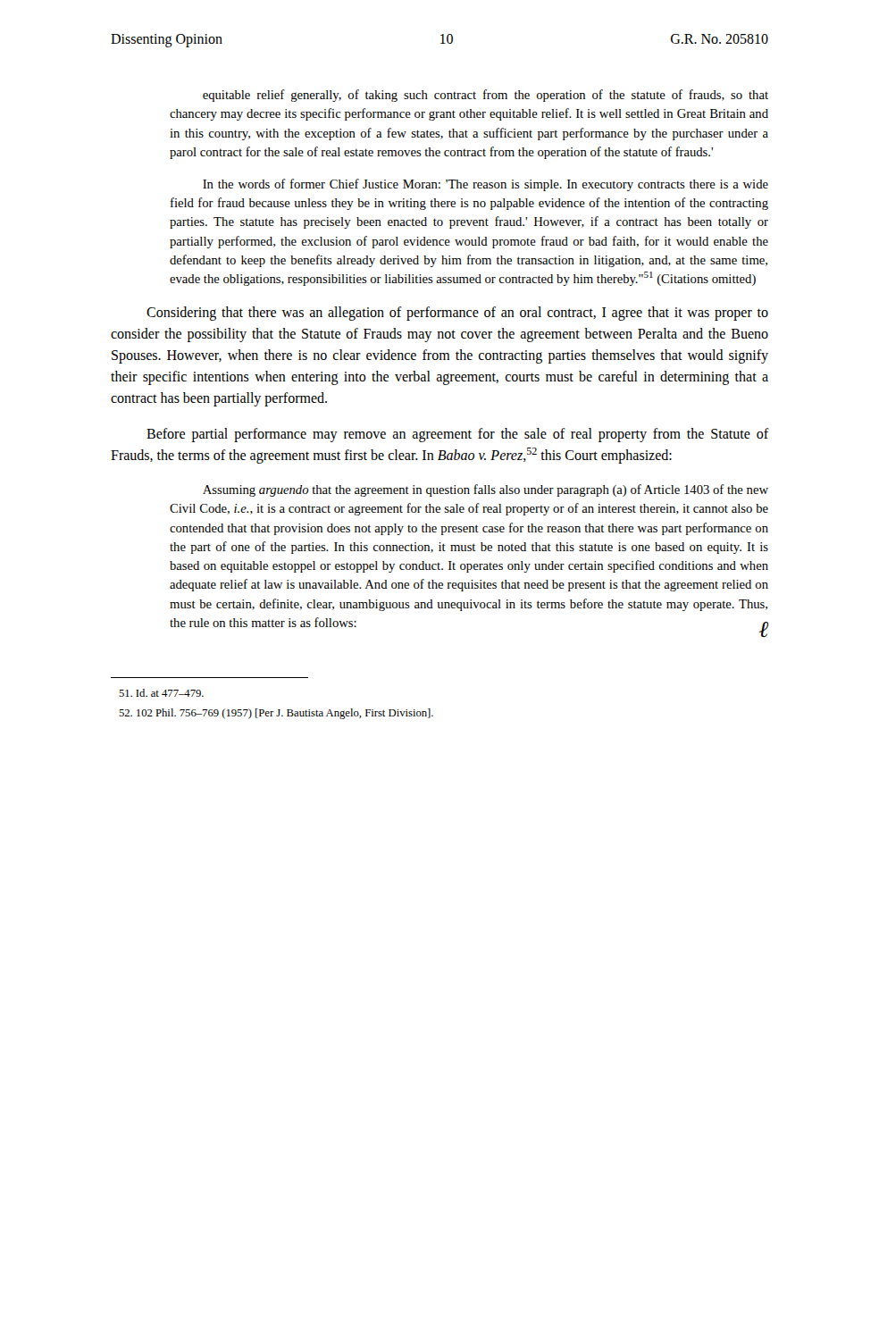Dissenting Opinion
10
G.R. No. 205810
equitable relief generally, of taking such contract from the operation of the statute of frauds, so that chancery may decree its specific performance or grant other equitable relief. It is well settled in Great Britain and in this country, with the exception of a few states, that a sufficient part performance by the purchaser under a parol contract for the sale of real estate removes the contract from the operation of the statute of frauds.'
In the words of former Chief Justice Moran: 'The reason is simple. In executory contracts there is a wide field for fraud because unless they be in writing there is no palpable evidence of the intention of the contracting parties. The statute has precisely been enacted to prevent fraud.' However, if a contract has been totally or partially performed, the exclusion of parol evidence would promote fraud or bad faith, for it would enable the defendant to keep the benefits already derived by him from the transaction in litigation, and, at the same time, evade the obligations, responsibilities or liabilities assumed or contracted by him thereby."51 (Citations omitted)
Considering that there was an allegation of performance of an oral contract, I agree that it was proper to consider the possibility that the Statute of Frauds may not cover the agreement between Peralta and the Bueno Spouses. However, when there is no clear evidence from the contracting parties themselves that would signify their specific intentions when entering into the verbal agreement, courts must be careful in determining that a contract has been partially performed.
Before partial performance may remove an agreement for the sale of real property from the Statute of Frauds, the terms of the agreement must first be clear. In Babao v. Perez,52 this Court emphasized:
Assuming arguendo that the agreement in question falls also under paragraph (a) of Article 1403 of the new Civil Code, i.e., it is a contract or agreement for the sale of real property or of an interest therein, it cannot also be contended that that provision does not apply to the present case for the reason that there was part performance on the part of one of the parties. In this connection, it must be noted that this statute is one based on equity. It is based on equitable estoppel or estoppel by conduct. It operates only under certain specified conditions and when adequate relief at law is unavailable. And one of the requisites that need be present is that the agreement relied on must be certain, definite, clear, unambiguous and unequivocal in its terms before the statute may operate. Thus, the rule on this matter is as follows:
ℓ
Id. at 477–479.
102 Phil. 756–769 (1957) [Per J. Bautista Angelo, First Division].